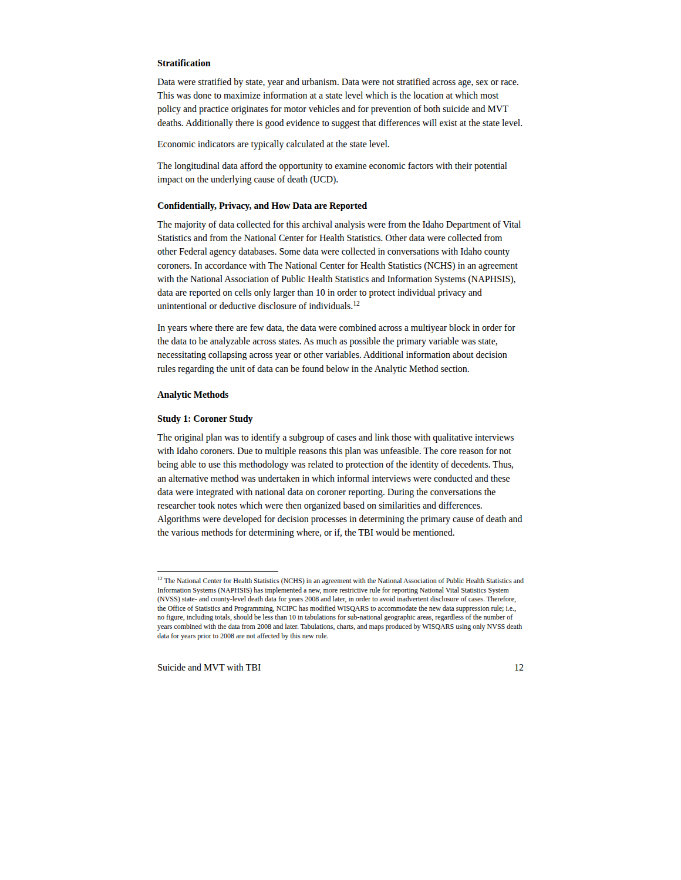Stratification
Data were stratified by state, year and urbanism. Data were not stratified across age, sex or race. This was done to maximize information at a state level which is the location at which most policy and practice originates for motor vehicles and for prevention of both suicide and MVT deaths. Additionally there is good evidence to suggest that differences will exist at the state level.
Economic indicators are typically calculated at the state level.
The longitudinal data afford the opportunity to examine economic factors with their potential impact on the underlying cause of death (UCD).
Confidentially, Privacy, and How Data are Reported
The majority of data collected for this archival analysis were from the Idaho Department of Vital Statistics and from the National Center for Health Statistics. Other data were collected from other Federal agency databases. Some data were collected in conversations with Idaho county coroners. In accordance with The National Center for Health Statistics (NCHS) in an agreement with the National Association of Public Health Statistics and Information Systems (NAPHSIS), data are reported on cells only larger than 10 in order to protect individual privacy and unintentional or deductive disclosure of individuals.12
In years where there are few data, the data were combined across a multiyear block in order for the data to be analyzable across states. As much as possible the primary variable was state, necessitating collapsing across year or other variables. Additional information about decision rules regarding the unit of data can be found below in the Analytic Method section.
Analytic Methods
Study 1: Coroner Study
The original plan was to identify a subgroup of cases and link those with qualitative interviews with Idaho coroners. Due to multiple reasons this plan was unfeasible. The core reason for not being able to use this methodology was related to protection of the identity of decedents. Thus, an alternative method was undertaken in which informal interviews were conducted and these data were integrated with national data on coroner reporting. During the conversations the researcher took notes which were then organized based on similarities and differences. Algorithms were developed for decision processes in determining the primary cause of death and the various methods for determining where, or if, the TBI would be mentioned.
12 The National Center for Health Statistics (NCHS) in an agreement with the National Association of Public Health Statistics and Information Systems (NAPHSIS) has implemented a new, more restrictive rule for reporting National Vital Statistics System (NVSS) state- and county-level death data for years 2008 and later, in order to avoid inadvertent disclosure of cases. Therefore, the Office of Statistics and Programming, NCIPC has modified WISQARS to accommodate the new data suppression rule; i.e., no figure, including totals, should be less than 10 in tabulations for sub-national geographic areas, regardless of the number of years combined with the data from 2008 and later. Tabulations, charts, and maps produced by WISQARS using only NVSS death data for years prior to 2008 are not affected by this new rule.
Suicide and MVT with TBI 12